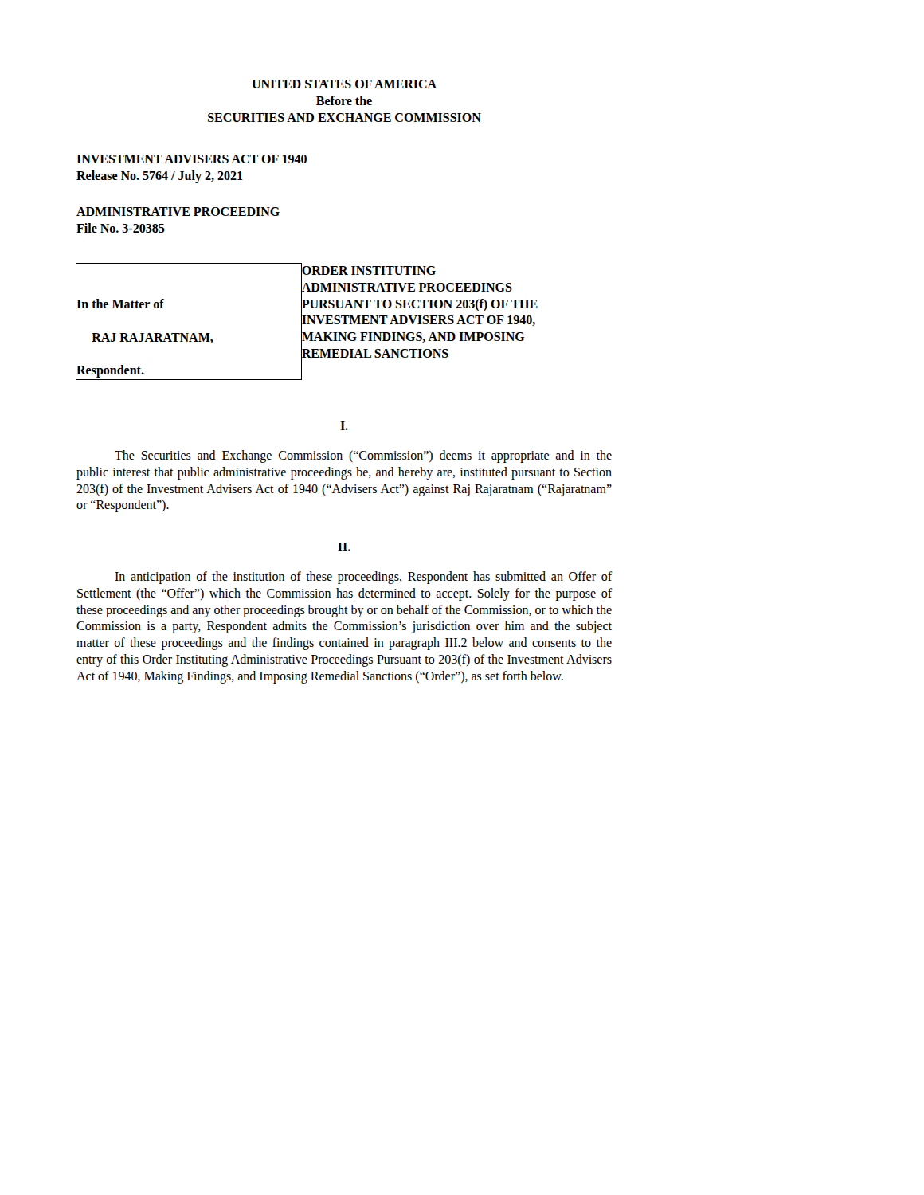UNITED STATES OF AMERICA
Before the
SECURITIES AND EXCHANGE COMMISSION
INVESTMENT ADVISERS ACT OF 1940
Release No. 5764 / July 2, 2021
ADMINISTRATIVE PROCEEDING
File No. 3-20385
| In the Matter of RAJ RAJARATNAM, Respondent. | ORDER INSTITUTING ADMINISTRATIVE PROCEEDINGS PURSUANT TO SECTION 203(f) OF THE INVESTMENT ADVISERS ACT OF 1940, MAKING FINDINGS, AND IMPOSING REMEDIAL SANCTIONS |
I.
The Securities and Exchange Commission (“Commission”) deems it appropriate and in the public interest that public administrative proceedings be, and hereby are, instituted pursuant to Section 203(f) of the Investment Advisers Act of 1940 (“Advisers Act”) against Raj Rajaratnam (“Rajaratnam” or “Respondent”).
II.
In anticipation of the institution of these proceedings, Respondent has submitted an Offer of Settlement (the “Offer”) which the Commission has determined to accept. Solely for the purpose of these proceedings and any other proceedings brought by or on behalf of the Commission, or to which the Commission is a party, Respondent admits the Commission’s jurisdiction over him and the subject matter of these proceedings and the findings contained in paragraph III.2 below and consents to the entry of this Order Instituting Administrative Proceedings Pursuant to 203(f) of the Investment Advisers Act of 1940, Making Findings, and Imposing Remedial Sanctions (“Order”), as set forth below.